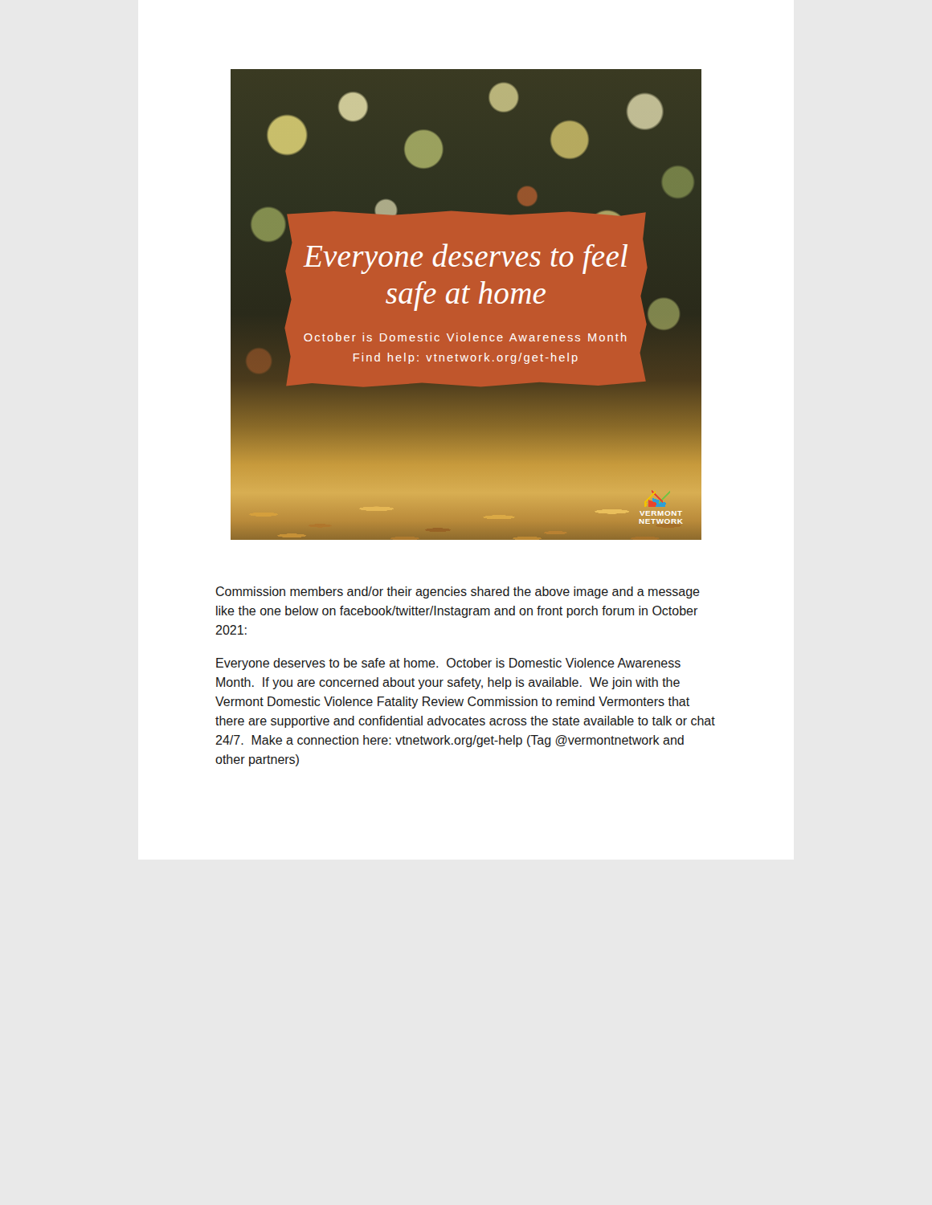Everyone deserves to feel
safe at home
October is Domestic Violence Awareness Month
Find help: vtnetwork.org/get-help
Vermont
Network
Commission members and/or their agencies shared the above image and a message like the one below on facebook/twitter/Instagram and on front porch forum in October 2021:
Everyone deserves to be safe at home. October is Domestic Violence Awareness Month. If you are concerned about your safety, help is available. We join with the Vermont Domestic Violence Fatality Review Commission to remind Vermonters that there are supportive and confidential advocates across the state available to talk or chat 24/7. Make a connection here: vtnetwork.org/get-help (Tag @vermontnetwork and other partners)